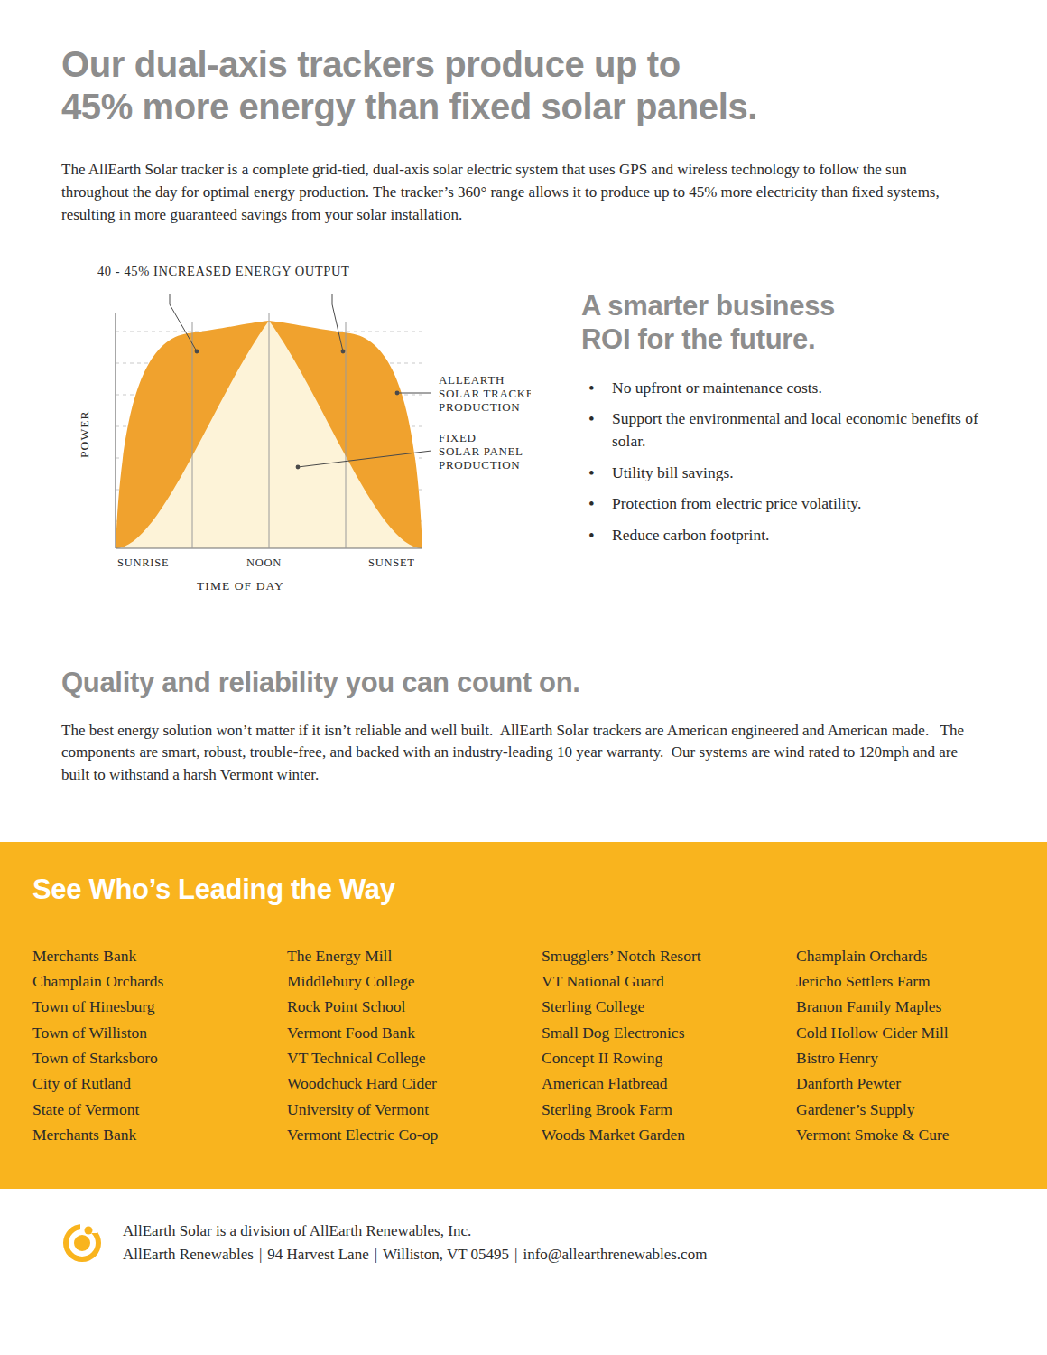Our dual-axis trackers produce up to
45% more energy than fixed solar panels.
The AllEarth Solar tracker is a complete grid-tied, dual-axis solar electric system that uses GPS and wireless technology to follow the sun throughout the day for optimal energy production. The tracker’s 360° range allows it to produce up to 45% more electricity than fixed systems, resulting in more guaranteed savings from your solar installation.
40 - 45% INCREASED ENERGY OUTPUT
ALLEARTH SOLAR TRACKER PRODUCTION FIXED SOLAR PANEL PRODUCTION POWER SUNRISE NOON SUNSET TIME OF DAY
A smarter business
ROI for the future.
No upfront or maintenance costs.
Support the environmental and local economic benefits of solar.
Utility bill savings.
Protection from electric price volatility.
Reduce carbon footprint.
Quality and reliability you can count on.
The best energy solution won’t matter if it isn’t reliable and well built. AllEarth Solar trackers are American engineered and American made. The components are smart, robust, trouble-free, and backed with an industry-leading 10 year warranty. Our systems are wind rated to 120mph and are built to withstand a harsh Vermont winter.
See Who’s Leading the Way
Merchants Bank
Champlain Orchards
Town of Hinesburg
Town of Williston
Town of Starksboro
City of Rutland
State of Vermont
Merchants Bank
The Energy Mill
Middlebury College
Rock Point School
Vermont Food Bank
VT Technical College
Woodchuck Hard Cider
University of Vermont
Vermont Electric Co-op
Smugglers’ Notch Resort
VT National Guard
Sterling College
Small Dog Electronics
Concept II Rowing
American Flatbread
Sterling Brook Farm
Woods Market Garden
Champlain Orchards
Jericho Settlers Farm
Branon Family Maples
Cold Hollow Cider Mill
Bistro Henry
Danforth Pewter
Gardener’s Supply
Vermont Smoke & Cure
AllEarth Solar is a division of AllEarth Renewables, Inc.
AllEarth Renewables|94 Harvest Lane|Williston, VT 05495|info@allearthrenewables.com